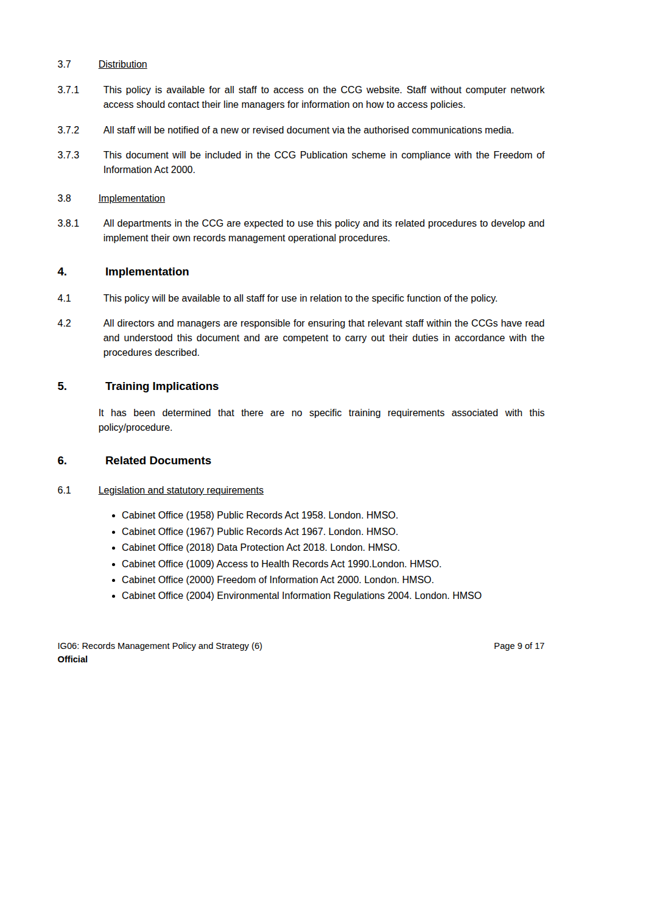3.7
Distribution
3.7.1
This policy is available for all staff to access on the CCG website. Staff without computer network access should contact their line managers for information on how to access policies.
3.7.2
All staff will be notified of a new or revised document via the authorised communications media.
3.7.3
This document will be included in the CCG Publication scheme in compliance with the Freedom of Information Act 2000.
3.8
Implementation
3.8.1
All departments in the CCG are expected to use this policy and its related procedures to develop and implement their own records management operational procedures.
4.
Implementation
4.1
This policy will be available to all staff for use in relation to the specific function of the policy.
4.2
All directors and managers are responsible for ensuring that relevant staff within the CCGs have read and understood this document and are competent to carry out their duties in accordance with the procedures described.
5.
Training Implications
It has been determined that there are no specific training requirements associated with this policy/procedure.
6.
Related Documents
6.1
Legislation and statutory requirements
Cabinet Office (1958) Public Records Act 1958. London. HMSO.
Cabinet Office (1967) Public Records Act 1967. London. HMSO.
Cabinet Office (2018) Data Protection Act 2018. London. HMSO.
Cabinet Office (1009) Access to Health Records Act 1990.London. HMSO.
Cabinet Office (2000) Freedom of Information Act 2000. London. HMSO.
Cabinet Office (2004) Environmental Information Regulations 2004. London. HMSO
IG06: Records Management Policy and Strategy (6)
Official
Page 9 of 17